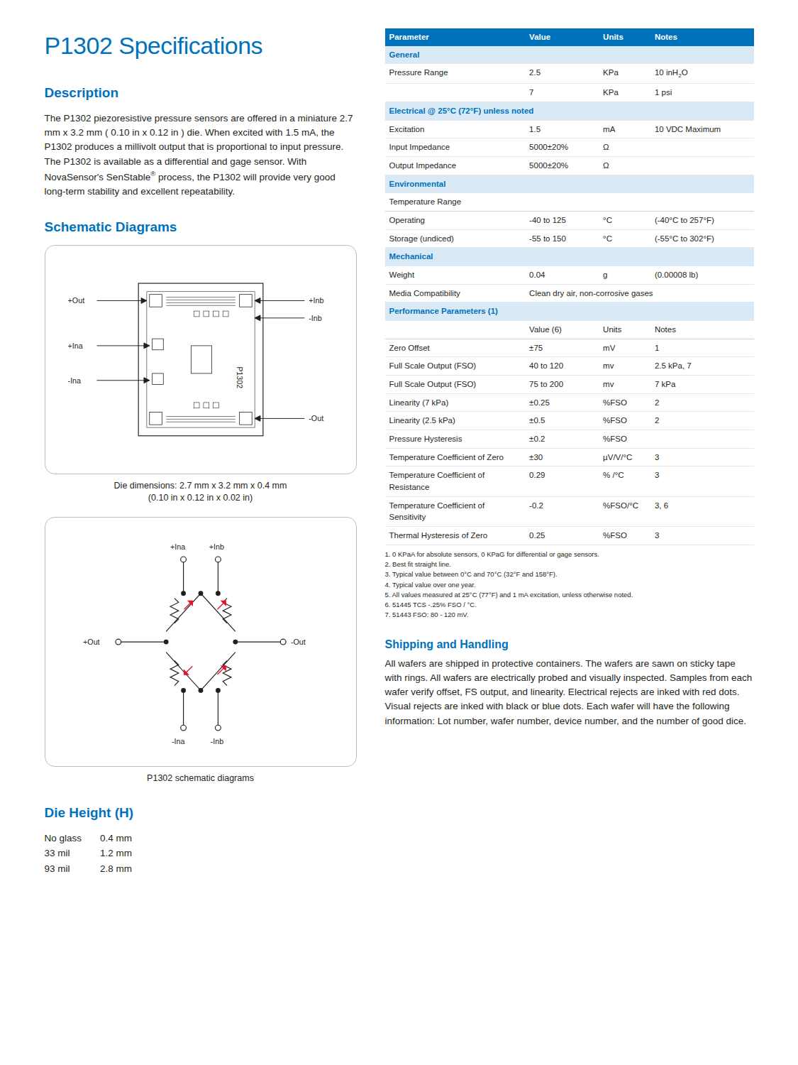P1302 Specifications
Description
The P1302 piezoresistive pressure sensors are offered in a miniature 2.7 mm x 3.2 mm ( 0.10 in x 0.12 in ) die. When excited with 1.5 mA, the P1302 produces a millivolt output that is proportional to input pressure. The P1302 is available as a differential and gage sensor. With NovaSensor's SenStable® process, the P1302 will provide very good long-term stability and excellent repeatability.
Schematic Diagrams
P1302 +Out +Ina -Ina +Inb -Inb -Out
Die dimensions: 2.7 mm x 3.2 mm x 0.4 mm
(0.10 in x 0.12 in x 0.02 in)
+Ina +Inb -Ina -Inb +Out -Out
P1302 schematic diagrams
Die Height (H)
| No glass | 0.4 mm |
| 33 mil | 1.2 mm |
| 93 mil | 2.8 mm |
| Parameter | Value | Units | Notes |
| --- | --- | --- | --- |
| General |
| Pressure Range | 2.5 | KPa | 10 inH 2 O |
| | 7 | KPa | 1 psi |
| Electrical @ 25°C (72°F) unless noted |
| Excitation | 1.5 | mA | 10 VDC Maximum |
| Input Impedance | 5000±20% | Ω | |
| Output Impedance | 5000±20% | Ω | |
| Environmental |
| Temperature Range | | | |
| Operating | -40 to 125 | °C | (-40°C to 257°F) |
| Storage (undiced) | -55 to 150 | °C | (-55°C to 302°F) |
| Mechanical |
| Weight | 0.04 | g | (0.00008 lb) |
| Media Compatibility | Clean dry air, non-corrosive gases |
| Performance Parameters (1) |
| | Value (6) | Units | Notes |
| Zero Offset | ±75 | mV | 1 |
| Full Scale Output (FSO) | 40 to 120 | mv | 2.5 kPa, 7 |
| Full Scale Output (FSO) | 75 to 200 | mv | 7 kPa |
| Linearity (7 kPa) | ±0.25 | %FSO | 2 |
| Linearity (2.5 kPa) | ±0.5 | %FSO | 2 |
| Pressure Hysteresis | ±0.2 | %FSO | |
| Temperature Coefficient of Zero | ±30 | µV/V/°C | 3 |
| Temperature Coefficient of Resistance | 0.29 | % /°C | 3 |
| Temperature Coefficient of Sensitivity | -0.2 | %FSO/°C | 3, 6 |
| Thermal Hysteresis of Zero | 0.25 | %FSO | 3 |
1. 0 KPaA for absolute sensors, 0 KPaG for differential or gage sensors.
2. Best fit straight line.
3. Typical value between 0°C and 70°C (32°F and 158°F).
4. Typical value over one year.
5. All values measured at 25°C (77°F) and 1 mA excitation, unless otherwise noted.
6. 51445 TCS -.25% FSO / °C.
7. 51443 FSO: 80 - 120 mV.
Shipping and Handling
All wafers are shipped in protective containers. The wafers are sawn on sticky tape with rings. All wafers are electrically probed and visually inspected. Samples from each wafer verify offset, FS output, and linearity. Electrical rejects are inked with red dots. Visual rejects are inked with black or blue dots. Each wafer will have the following information: Lot number, wafer number, device number, and the number of good dice.